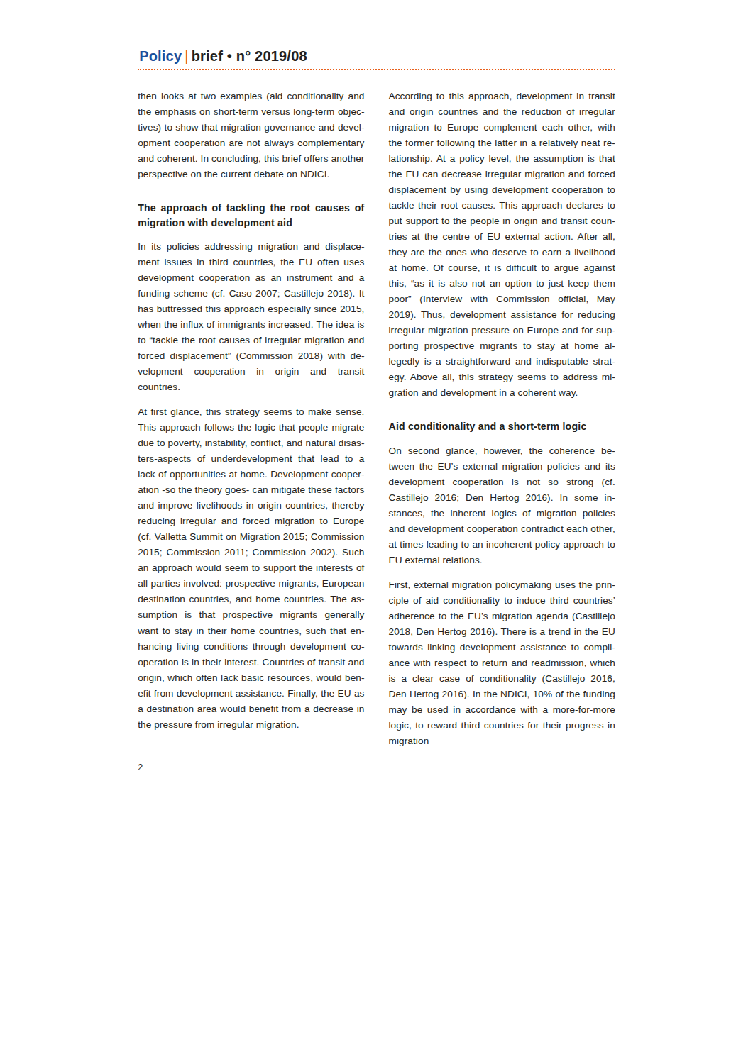Policy|brief • n° 2019/08
then looks at two examples (aid conditionality and the emphasis on short-term versus long-term objectives) to show that migration governance and development cooperation are not always complementary and coherent. In concluding, this brief offers another perspective on the current debate on NDICI.
The approach of tackling the root causes of migration with development aid
In its policies addressing migration and displacement issues in third countries, the EU often uses development cooperation as an instrument and a funding scheme (cf. Caso 2007; Castillejo 2018). It has buttressed this approach especially since 2015, when the influx of immigrants increased. The idea is to “tackle the root causes of irregular migration and forced displacement” (Commission 2018) with development cooperation in origin and transit countries.
At first glance, this strategy seems to make sense. This approach follows the logic that people migrate due to poverty, instability, conflict, and natural disasters-aspects of underdevelopment that lead to a lack of opportunities at home. Development cooperation -so the theory goes- can mitigate these factors and improve livelihoods in origin countries, thereby reducing irregular and forced migration to Europe (cf. Valletta Summit on Migration 2015; Commission 2015; Commission 2011; Commission 2002). Such an approach would seem to support the interests of all parties involved: prospective migrants, European destination countries, and home countries. The assumption is that prospective migrants generally want to stay in their home countries, such that enhancing living conditions through development cooperation is in their interest. Countries of transit and origin, which often lack basic resources, would benefit from development assistance. Finally, the EU as a destination area would benefit from a decrease in the pressure from irregular migration.
According to this approach, development in transit and origin countries and the reduction of irregular migration to Europe complement each other, with the former following the latter in a relatively neat relationship. At a policy level, the assumption is that the EU can decrease irregular migration and forced displacement by using development cooperation to tackle their root causes. This approach declares to put support to the people in origin and transit countries at the centre of EU external action. After all, they are the ones who deserve to earn a livelihood at home. Of course, it is difficult to argue against this, “as it is also not an option to just keep them poor” (Interview with Commission official, May 2019). Thus, development assistance for reducing irregular migration pressure on Europe and for supporting prospective migrants to stay at home allegedly is a straightforward and indisputable strategy. Above all, this strategy seems to address migration and development in a coherent way.
Aid conditionality and a short-term logic
On second glance, however, the coherence between the EU’s external migration policies and its development cooperation is not so strong (cf. Castillejo 2016; Den Hertog 2016). In some instances, the inherent logics of migration policies and development cooperation contradict each other, at times leading to an incoherent policy approach to EU external relations.
First, external migration policymaking uses the principle of aid conditionality to induce third countries’ adherence to the EU’s migration agenda (Castillejo 2018, Den Hertog 2016). There is a trend in the EU towards linking development assistance to compliance with respect to return and readmission, which is a clear case of conditionality (Castillejo 2016, Den Hertog 2016). In the NDICI, 10% of the funding may be used in accordance with a more-for-more logic, to reward third countries for their progress in migration
2